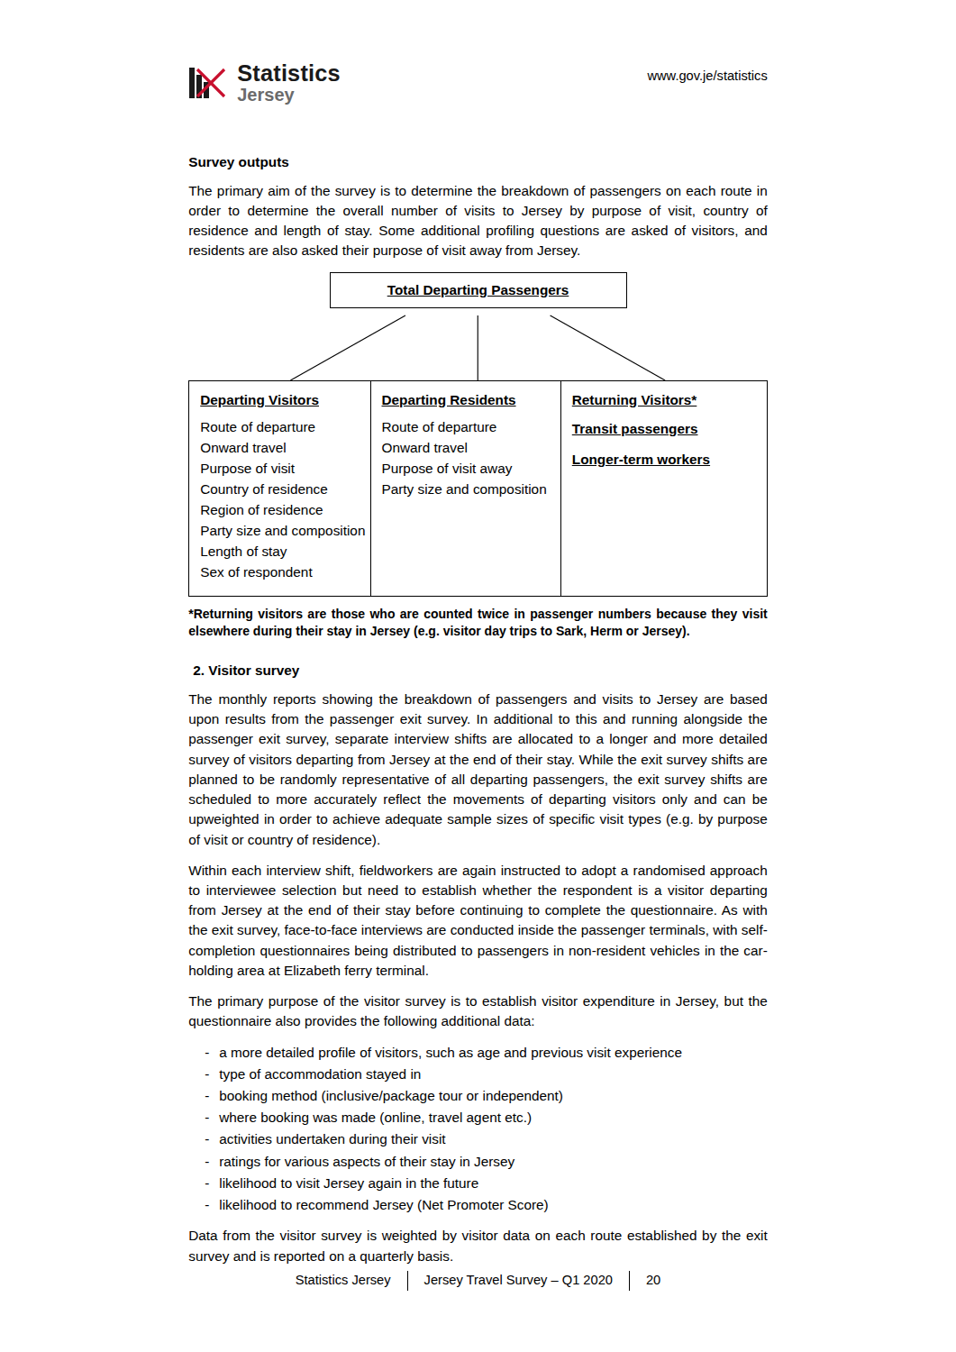Statistics
Jersey
www.gov.je/statistics
Survey outputs
The primary aim of the survey is to determine the breakdown of passengers on each route in order to determine the overall number of visits to Jersey by purpose of visit, country of residence and length of stay. Some additional profiling questions are asked of visitors, and residents are also asked their purpose of visit away from Jersey.
Total Departing Passengers
Departing Visitors
Route of departure
Onward travel
Purpose of visit
Country of residence
Region of residence
Party size and composition
Length of stay
Sex of respondent
Departing Residents
Route of departure
Onward travel
Purpose of visit away
Party size and composition
Returning Visitors*
Transit passengers
Longer-term workers
*Returning visitors are those who are counted twice in passenger numbers because they visit elsewhere during their stay in Jersey (e.g. visitor day trips to Sark, Herm or Jersey).
Visitor survey
The monthly reports showing the breakdown of passengers and visits to Jersey are based upon results from the passenger exit survey. In additional to this and running alongside the passenger exit survey, separate interview shifts are allocated to a longer and more detailed survey of visitors departing from Jersey at the end of their stay. While the exit survey shifts are planned to be randomly representative of all departing passengers, the exit survey shifts are scheduled to more accurately reflect the movements of departing visitors only and can be upweighted in order to achieve adequate sample sizes of specific visit types (e.g. by purpose of visit or country of residence).
Within each interview shift, fieldworkers are again instructed to adopt a randomised approach to interviewee selection but need to establish whether the respondent is a visitor departing from Jersey at the end of their stay before continuing to complete the questionnaire. As with the exit survey, face-to-face interviews are conducted inside the passenger terminals, with self-completion questionnaires being distributed to passengers in non-resident vehicles in the car-holding area at Elizabeth ferry terminal.
The primary purpose of the visitor survey is to establish visitor expenditure in Jersey, but the questionnaire also provides the following additional data:
a more detailed profile of visitors, such as age and previous visit experience
type of accommodation stayed in
booking method (inclusive/package tour or independent)
where booking was made (online, travel agent etc.)
activities undertaken during their visit
ratings for various aspects of their stay in Jersey
likelihood to visit Jersey again in the future
likelihood to recommend Jersey (Net Promoter Score)
Data from the visitor survey is weighted by visitor data on each route established by the exit survey and is reported on a quarterly basis.
Statistics Jersey
Jersey Travel Survey – Q1 2020
20